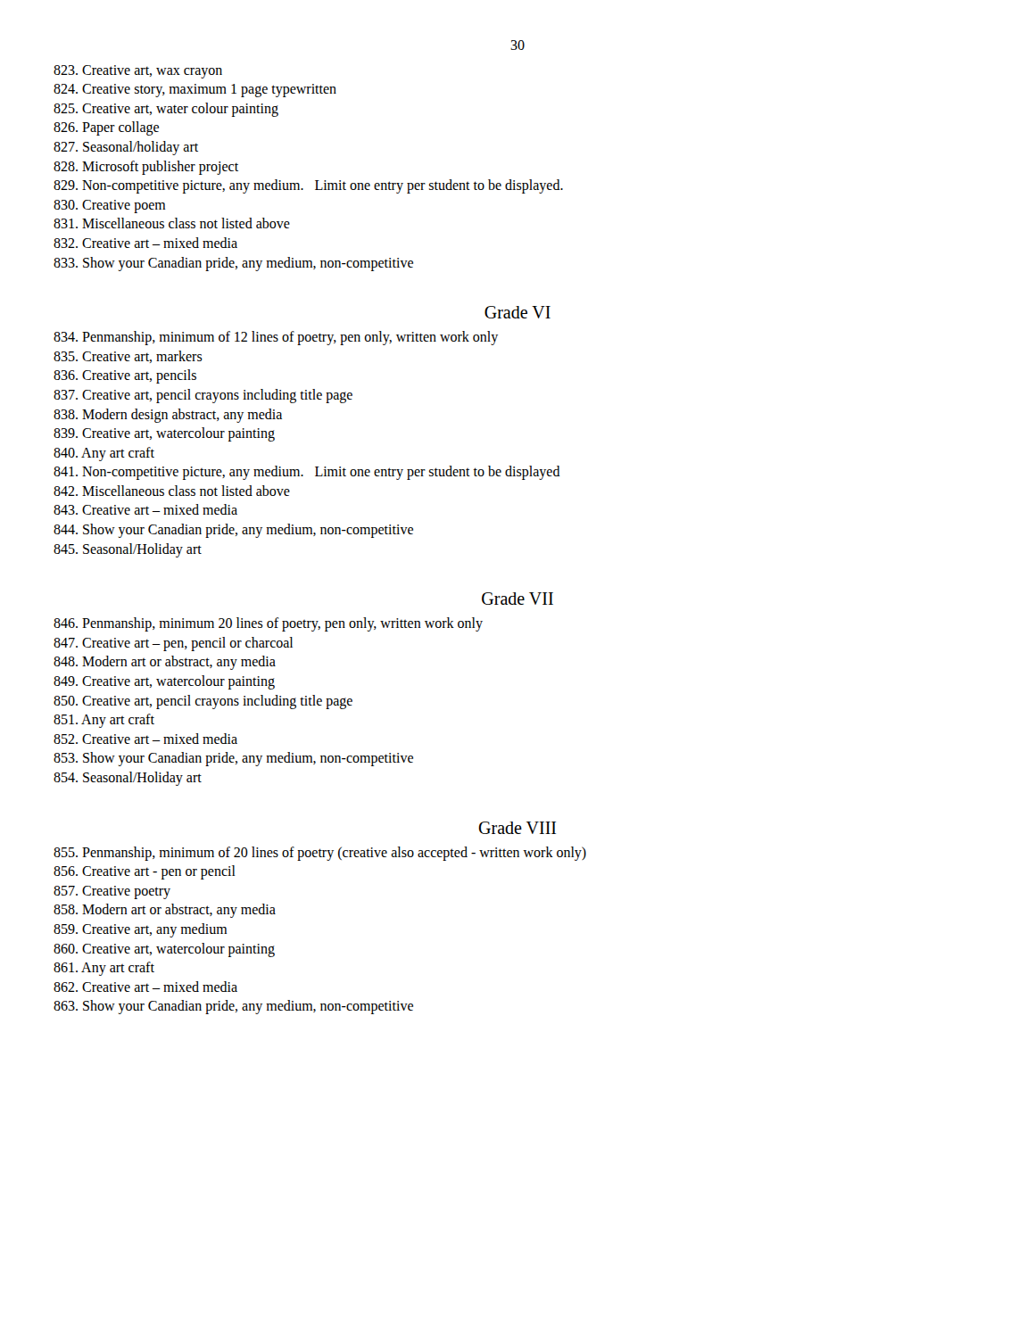30
823. Creative art, wax crayon
824. Creative story, maximum 1 page typewritten
825. Creative art, water colour painting
826. Paper collage
827. Seasonal/holiday art
828. Microsoft publisher project
829. Non-competitive picture, any medium. Limit one entry per student to be displayed.
830. Creative poem
831. Miscellaneous class not listed above
832. Creative art – mixed media
833. Show your Canadian pride, any medium, non-competitive
Grade VI
834. Penmanship, minimum of 12 lines of poetry, pen only, written work only
835. Creative art, markers
836. Creative art, pencils
837. Creative art, pencil crayons including title page
838. Modern design abstract, any media
839. Creative art, watercolour painting
840. Any art craft
841. Non-competitive picture, any medium. Limit one entry per student to be displayed
842. Miscellaneous class not listed above
843. Creative art – mixed media
844. Show your Canadian pride, any medium, non-competitive
845. Seasonal/Holiday art
Grade VII
846. Penmanship, minimum 20 lines of poetry, pen only, written work only
847. Creative art – pen, pencil or charcoal
848. Modern art or abstract, any media
849. Creative art, watercolour painting
850. Creative art, pencil crayons including title page
851. Any art craft
852. Creative art – mixed media
853. Show your Canadian pride, any medium, non-competitive
854. Seasonal/Holiday art
Grade VIII
855. Penmanship, minimum of 20 lines of poetry (creative also accepted - written work only)
856. Creative art - pen or pencil
857. Creative poetry
858. Modern art or abstract, any media
859. Creative art, any medium
860. Creative art, watercolour painting
861. Any art craft
862. Creative art – mixed media
863. Show your Canadian pride, any medium, non-competitive